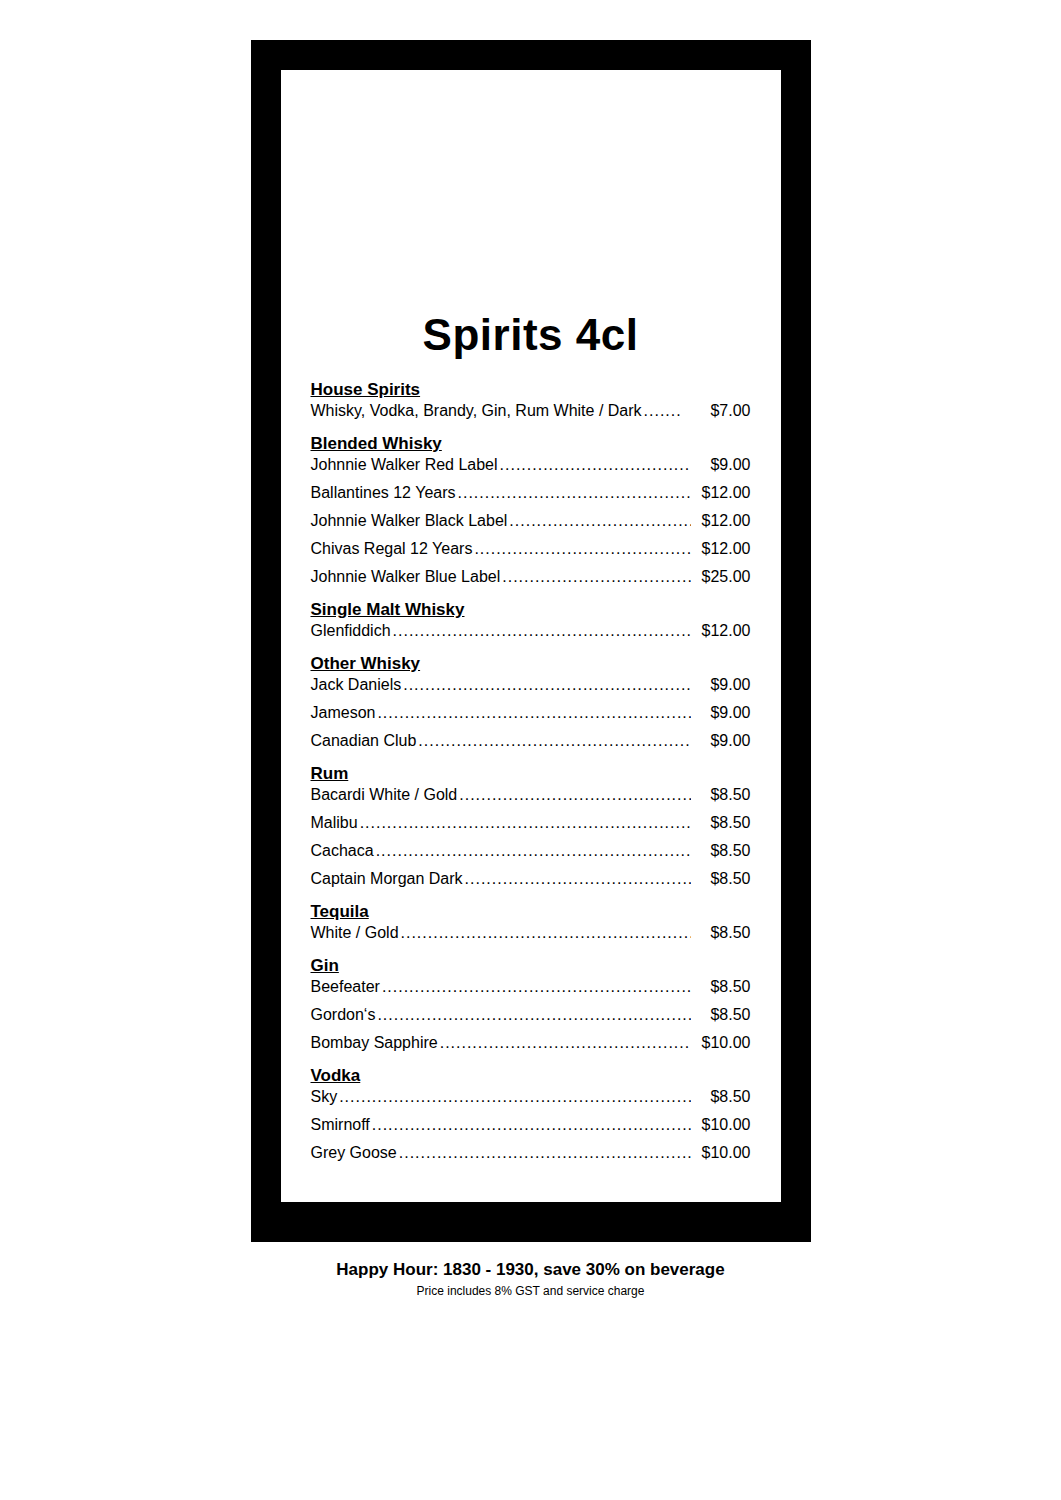Spirits 4cl
House Spirits
Whisky, Vodka, Brandy, Gin, Rum White / Dark ....... $7.00
Blended Whisky
Johnnie Walker Red Label ........................................ $9.00
Ballantines 12 Years ................................................ $12.00
Johnnie Walker Black Label ..................................... $12.00
Chivas Regal 12 Years ............................................. $12.00
Johnnie Walker Blue Label ....................................... $25.00
Single Malt Whisky
Glenfiddich ............................................................... $12.00
Other Whisky
Jack Daniels ............................................................. $9.00
Jameson .................................................................... $9.00
Canadian Club .......................................................... $9.00
Rum
Bacardi White / Gold ................................................ $8.50
Malibu ....................................................................... $8.50
Cachaca ................................................................... $8.50
Captain Morgan Dark ............................................... $8.50
Tequila
White / Gold ............................................................ $8.50
Gin
Beefeater .................................................................. $8.50
Gordon‘s ................................................................... $8.50
Bombay Sapphire ...................................................... $10.00
Vodka
Sky .......................................................................... $8.50
Smirnoff .................................................................... $10.00
Grey Goose ............................................................. $10.00
Happy Hour: 1830 - 1930, save 30% on beverage
Price includes 8% GST and service charge